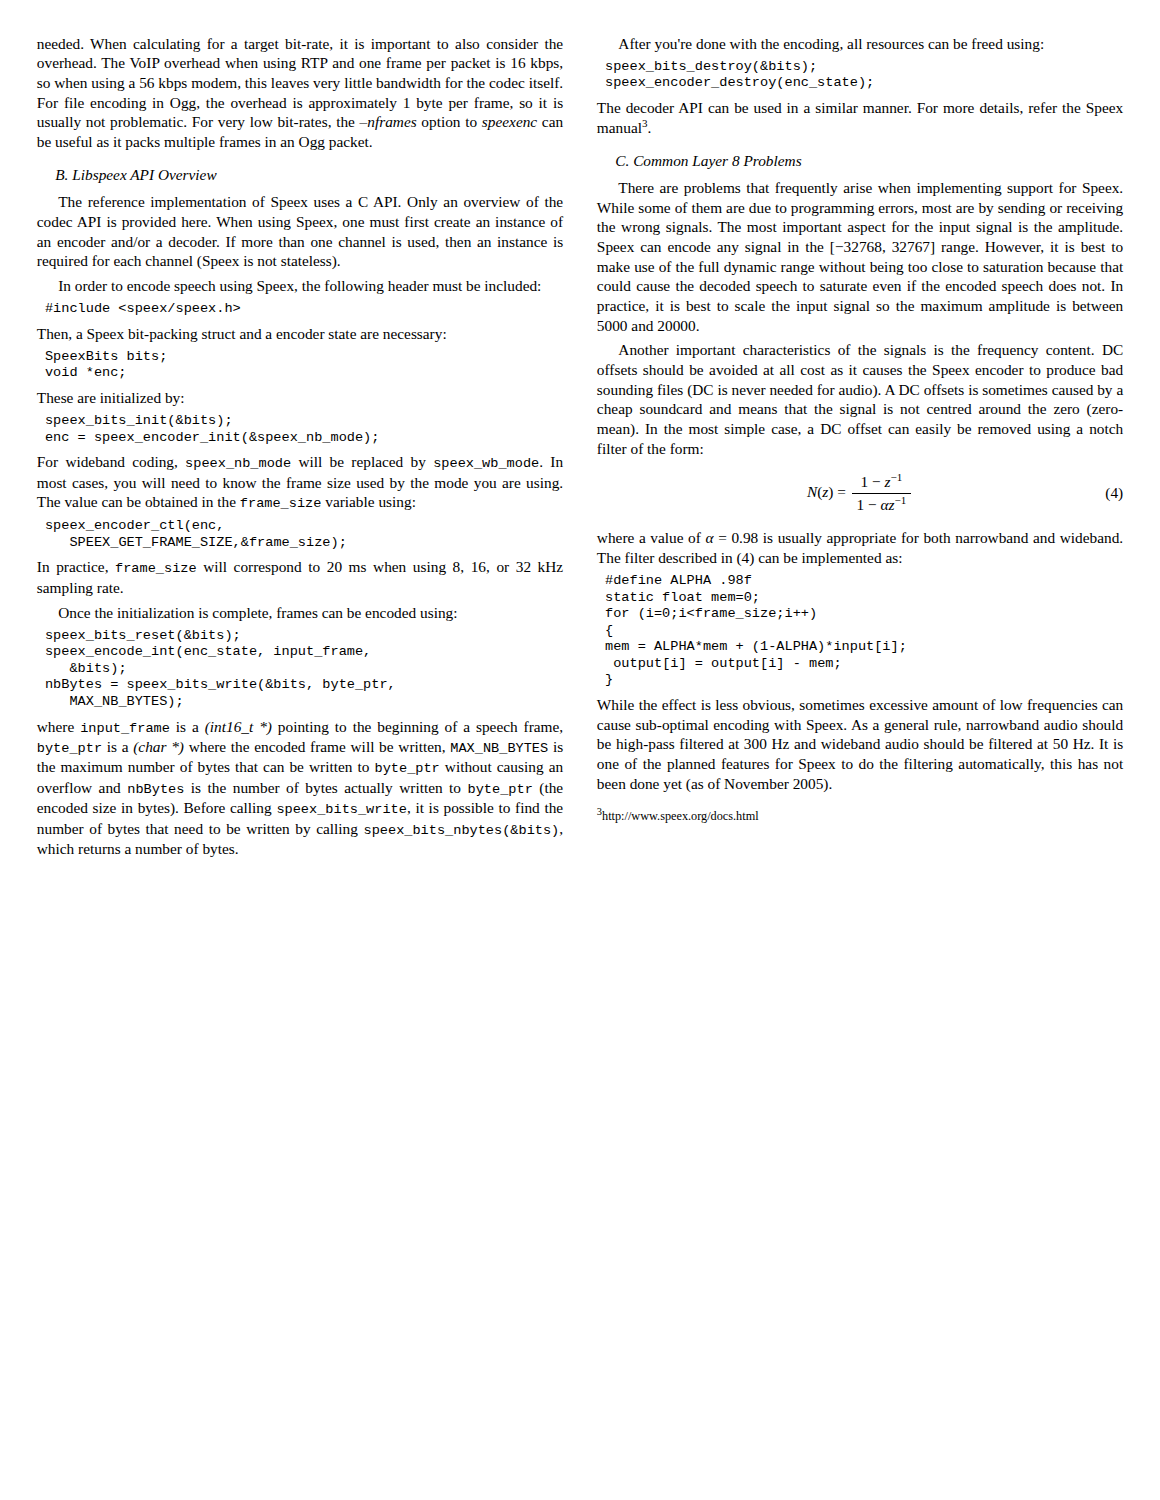needed. When calculating for a target bit-rate, it is important to also consider the overhead. The VoIP overhead when using RTP and one frame per packet is 16 kbps, so when using a 56 kbps modem, this leaves very little bandwidth for the codec itself. For file encoding in Ogg, the overhead is approximately 1 byte per frame, so it is usually not problematic. For very low bit-rates, the –nframes option to speexenc can be useful as it packs multiple frames in an Ogg packet.
B. Libspeex API Overview
The reference implementation of Speex uses a C API. Only an overview of the codec API is provided here. When using Speex, one must first create an instance of an encoder and/or a decoder. If more than one channel is used, then an instance is required for each channel (Speex is not stateless).
In order to encode speech using Speex, the following header must be included:
#include <speex/speex.h>
Then, a Speex bit-packing struct and a encoder state are necessary:
SpeexBits bits;
void *enc;
These are initialized by:
speex_bits_init(&bits);
enc = speex_encoder_init(&speex_nb_mode);
For wideband coding, speex_nb_mode will be replaced by speex_wb_mode. In most cases, you will need to know the frame size used by the mode you are using. The value can be obtained in the frame_size variable using:
speex_encoder_ctl(enc,
   SPEEX_GET_FRAME_SIZE,&frame_size);
In practice, frame_size will correspond to 20 ms when using 8, 16, or 32 kHz sampling rate.
Once the initialization is complete, frames can be encoded using:
speex_bits_reset(&bits);
speex_encode_int(enc_state, input_frame,
   &bits);
nbBytes = speex_bits_write(&bits, byte_ptr,
   MAX_NB_BYTES);
where input_frame is a (int16_t *) pointing to the beginning of a speech frame, byte_ptr is a (char *) where the encoded frame will be written, MAX_NB_BYTES is the maximum number of bytes that can be written to byte_ptr without causing an overflow and nbBytes is the number of bytes actually written to byte_ptr (the encoded size in bytes). Before calling speex_bits_write, it is possible to find the number of bytes that need to be written by calling speex_bits_nbytes(&bits), which returns a number of bytes.
After you're done with the encoding, all resources can be freed using:
speex_bits_destroy(&bits);
speex_encoder_destroy(enc_state);
The decoder API can be used in a similar manner. For more details, refer the Speex manual3.
C. Common Layer 8 Problems
There are problems that frequently arise when implementing support for Speex. While some of them are due to programming errors, most are by sending or receiving the wrong signals. The most important aspect for the input signal is the amplitude. Speex can encode any signal in the [−32768, 32767] range. However, it is best to make use of the full dynamic range without being too close to saturation because that could cause the decoded speech to saturate even if the encoded speech does not. In practice, it is best to scale the input signal so the maximum amplitude is between 5000 and 20000.
Another important characteristics of the signals is the frequency content. DC offsets should be avoided at all cost as it causes the Speex encoder to produce bad sounding files (DC is never needed for audio). A DC offsets is sometimes caused by a cheap soundcard and means that the signal is not centred around the zero (zero-mean). In the most simple case, a DC offset can easily be removed using a notch filter of the form:
N(z) = 1 − z−1 1 − αz−1 (4)
where a value of α = 0.98 is usually appropriate for both narrowband and wideband. The filter described in (4) can be implemented as:
#define ALPHA .98f
static float mem=0;
for (i=0;i<frame_size;i++)
{
mem = ALPHA*mem + (1-ALPHA)*input[i];
 output[i] = output[i] - mem;
}
While the effect is less obvious, sometimes excessive amount of low frequencies can cause sub-optimal encoding with Speex. As a general rule, narrowband audio should be high-pass filtered at 300 Hz and wideband audio should be filtered at 50 Hz. It is one of the planned features for Speex to do the filtering automatically, this has not been done yet (as of November 2005).
3http://www.speex.org/docs.html